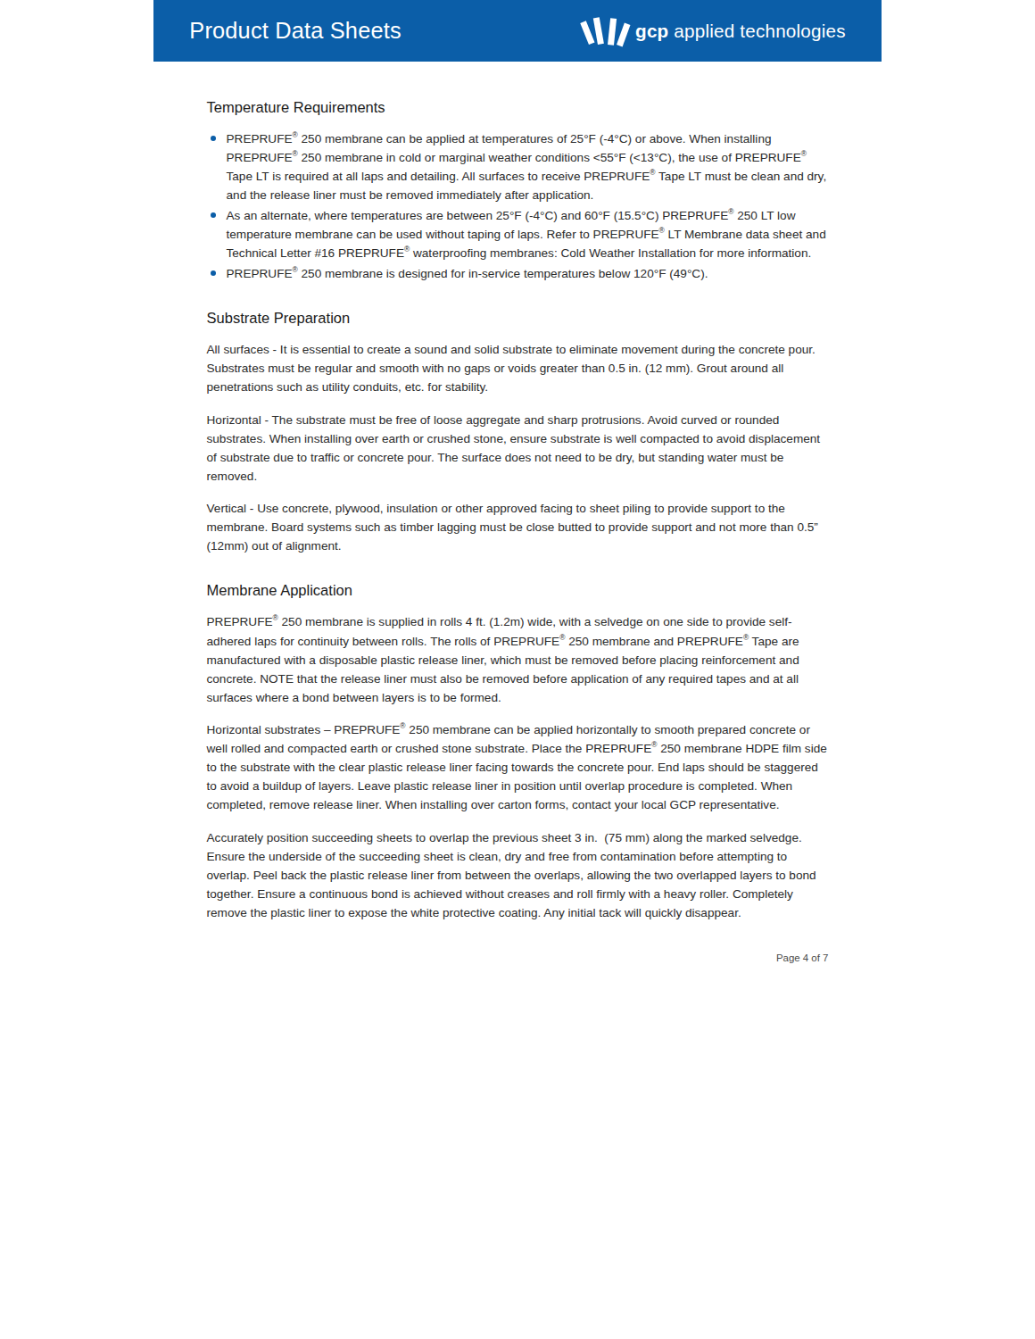Product Data Sheets
gcp applied technologies
Temperature Requirements
PREPRUFE® 250 membrane can be applied at temperatures of 25°F (-4°C) or above. When installing PREPRUFE® 250 membrane in cold or marginal weather conditions <55°F (<13°C), the use of PREPRUFE® Tape LT is required at all laps and detailing. All surfaces to receive PREPRUFE® Tape LT must be clean and dry, and the release liner must be removed immediately after application.
As an alternate, where temperatures are between 25°F (-4°C) and 60°F (15.5°C) PREPRUFE® 250 LT low temperature membrane can be used without taping of laps. Refer to PREPRUFE® LT Membrane data sheet and Technical Letter #16 PREPRUFE® waterproofing membranes: Cold Weather Installation for more information.
PREPRUFE® 250 membrane is designed for in-service temperatures below 120°F (49°C).
Substrate Preparation
All surfaces - It is essential to create a sound and solid substrate to eliminate movement during the concrete pour. Substrates must be regular and smooth with no gaps or voids greater than 0.5 in. (12 mm). Grout around all penetrations such as utility conduits, etc. for stability.
Horizontal - The substrate must be free of loose aggregate and sharp protrusions. Avoid curved or rounded substrates. When installing over earth or crushed stone, ensure substrate is well compacted to avoid displacement of substrate due to traffic or concrete pour. The surface does not need to be dry, but standing water must be removed.
Vertical - Use concrete, plywood, insulation or other approved facing to sheet piling to provide support to the membrane. Board systems such as timber lagging must be close butted to provide support and not more than 0.5” (12mm) out of alignment.
Membrane Application
PREPRUFE® 250 membrane is supplied in rolls 4 ft. (1.2m) wide, with a selvedge on one side to provide self-adhered laps for continuity between rolls. The rolls of PREPRUFE® 250 membrane and PREPRUFE® Tape are manufactured with a disposable plastic release liner, which must be removed before placing reinforcement and concrete. NOTE that the release liner must also be removed before application of any required tapes and at all surfaces where a bond between layers is to be formed.
Horizontal substrates – PREPRUFE® 250 membrane can be applied horizontally to smooth prepared concrete or well rolled and compacted earth or crushed stone substrate. Place the PREPRUFE® 250 membrane HDPE film side to the substrate with the clear plastic release liner facing towards the concrete pour. End laps should be staggered to avoid a buildup of layers. Leave plastic release liner in position until overlap procedure is completed. When completed, remove release liner. When installing over carton forms, contact your local GCP representative.
Accurately position succeeding sheets to overlap the previous sheet 3 in. (75 mm) along the marked selvedge. Ensure the underside of the succeeding sheet is clean, dry and free from contamination before attempting to overlap. Peel back the plastic release liner from between the overlaps, allowing the two overlapped layers to bond together. Ensure a continuous bond is achieved without creases and roll firmly with a heavy roller. Completely remove the plastic liner to expose the white protective coating. Any initial tack will quickly disappear.
Page 4 of 7